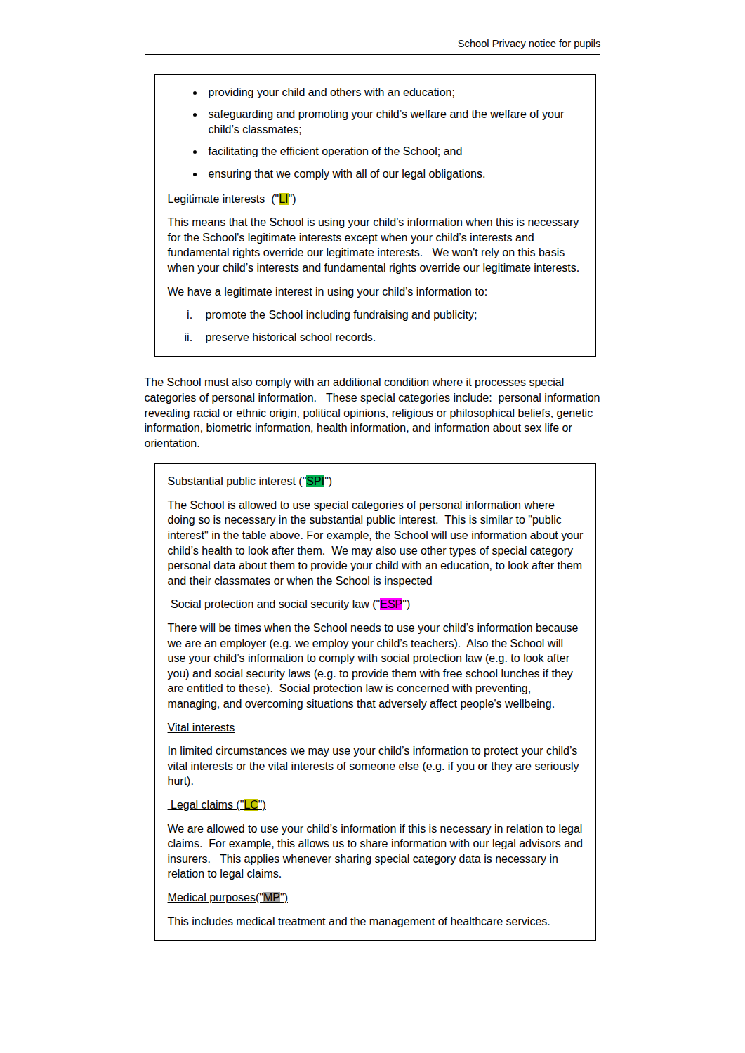School Privacy notice for pupils
providing your child and others with an education;
safeguarding and promoting your child’s welfare and the welfare of your child’s classmates;
facilitating the efficient operation of the School; and
ensuring that we comply with all of our legal obligations.
Legitimate interests ("LI")
This means that the School is using your child’s information when this is necessary for the School's legitimate interests except when your child’s interests and fundamental rights override our legitimate interests. We won't rely on this basis when your child’s interests and fundamental rights override our legitimate interests.
We have a legitimate interest in using your child’s information to:
promote the School including fundraising and publicity;
preserve historical school records.
The School must also comply with an additional condition where it processes special categories of personal information. These special categories include: personal information revealing racial or ethnic origin, political opinions, religious or philosophical beliefs, genetic information, biometric information, health information, and information about sex life or orientation.
Substantial public interest ("SPI")
The School is allowed to use special categories of personal information where doing so is necessary in the substantial public interest. This is similar to "public interest" in the table above. For example, the School will use information about your child’s health to look after them. We may also use other types of special category personal data about them to provide your child with an education, to look after them and their classmates or when the School is inspected
Social protection and social security law ("ESP")
There will be times when the School needs to use your child’s information because we are an employer (e.g. we employ your child’s teachers). Also the School will use your child’s information to comply with social protection law (e.g. to look after you) and social security laws (e.g. to provide them with free school lunches if they are entitled to these). Social protection law is concerned with preventing, managing, and overcoming situations that adversely affect people's wellbeing.
Vital interests
In limited circumstances we may use your child’s information to protect your child’s vital interests or the vital interests of someone else (e.g. if you or they are seriously hurt).
Legal claims ("LC")
We are allowed to use your child’s information if this is necessary in relation to legal claims. For example, this allows us to share information with our legal advisors and insurers. This applies whenever sharing special category data is necessary in relation to legal claims.
Medical purposes("MP")
This includes medical treatment and the management of healthcare services.